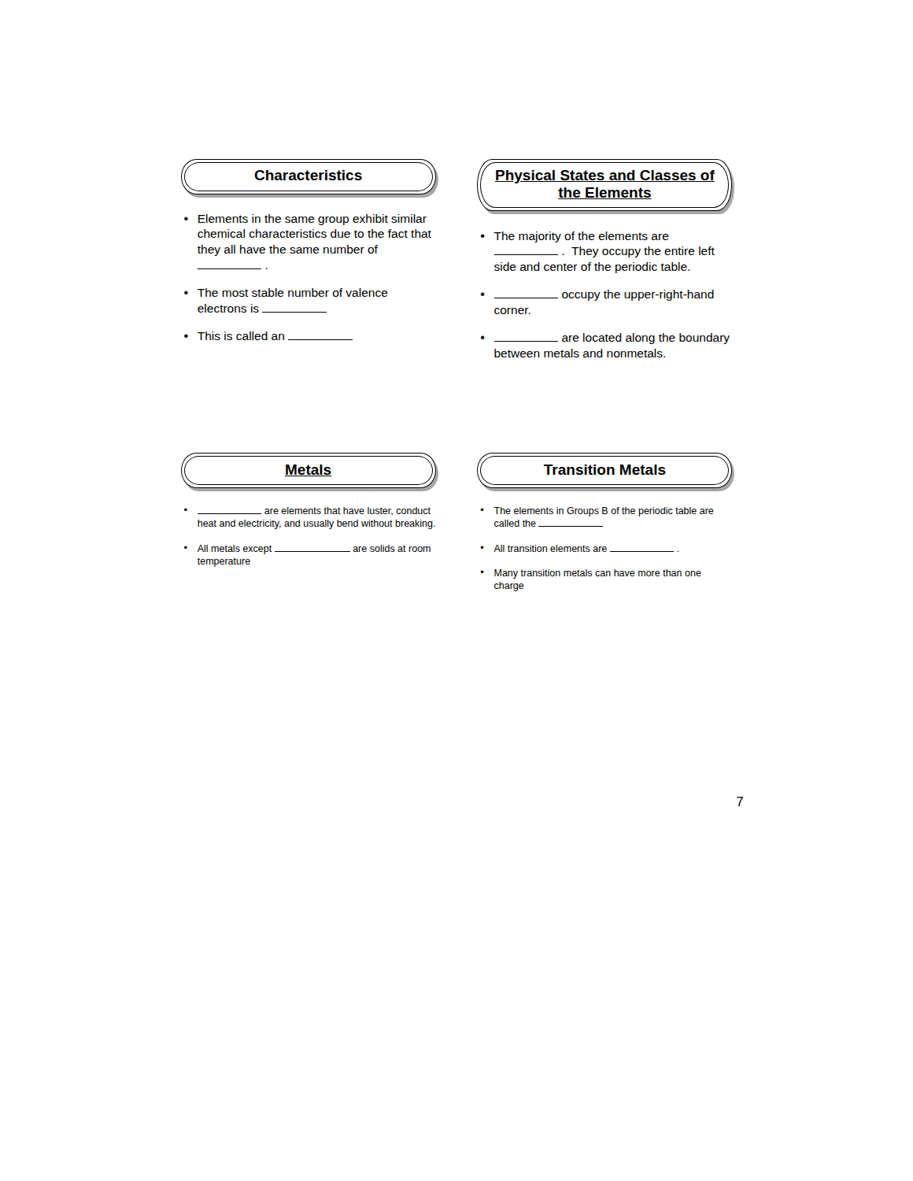Characteristics
Elements in the same group exhibit similar chemical characteristics due to the fact that they all have the same number of .
The most stable number of valence electrons is
This is called an
Physical States and Classes of the Elements
The majority of the elements are . They occupy the entire left side and center of the periodic table.
occupy the upper-right-hand corner.
are located along the boundary between metals and nonmetals.
Metals
are elements that have luster, conduct heat and electricity, and usually bend without breaking.
All metals except are solids at room temperature
Transition Metals
The elements in Groups B of the periodic table are called the
All transition elements are .
Many transition metals can have more than one charge
7